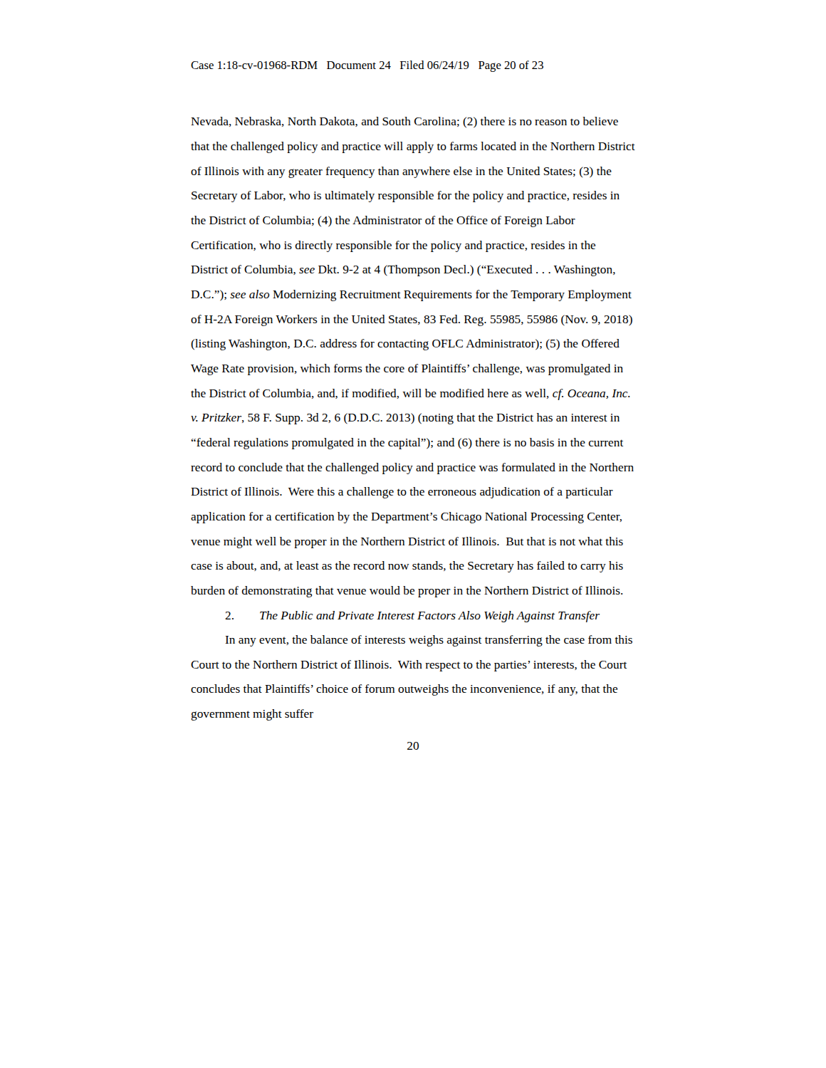Case 1:18-cv-01968-RDM Document 24 Filed 06/24/19 Page 20 of 23
Nevada, Nebraska, North Dakota, and South Carolina; (2) there is no reason to believe that the challenged policy and practice will apply to farms located in the Northern District of Illinois with any greater frequency than anywhere else in the United States; (3) the Secretary of Labor, who is ultimately responsible for the policy and practice, resides in the District of Columbia; (4) the Administrator of the Office of Foreign Labor Certification, who is directly responsible for the policy and practice, resides in the District of Columbia, see Dkt. 9-2 at 4 (Thompson Decl.) (“Executed . . . Washington, D.C.”); see also Modernizing Recruitment Requirements for the Temporary Employment of H-2A Foreign Workers in the United States, 83 Fed. Reg. 55985, 55986 (Nov. 9, 2018) (listing Washington, D.C. address for contacting OFLC Administrator); (5) the Offered Wage Rate provision, which forms the core of Plaintiffs’ challenge, was promulgated in the District of Columbia, and, if modified, will be modified here as well, cf. Oceana, Inc. v. Pritzker, 58 F. Supp. 3d 2, 6 (D.D.C. 2013) (noting that the District has an interest in “federal regulations promulgated in the capital”); and (6) there is no basis in the current record to conclude that the challenged policy and practice was formulated in the Northern District of Illinois. Were this a challenge to the erroneous adjudication of a particular application for a certification by the Department’s Chicago National Processing Center, venue might well be proper in the Northern District of Illinois. But that is not what this case is about, and, at least as the record now stands, the Secretary has failed to carry his burden of demonstrating that venue would be proper in the Northern District of Illinois.
2. The Public and Private Interest Factors Also Weigh Against Transfer
In any event, the balance of interests weighs against transferring the case from this Court to the Northern District of Illinois. With respect to the parties’ interests, the Court concludes that Plaintiffs’ choice of forum outweighs the inconvenience, if any, that the government might suffer
20